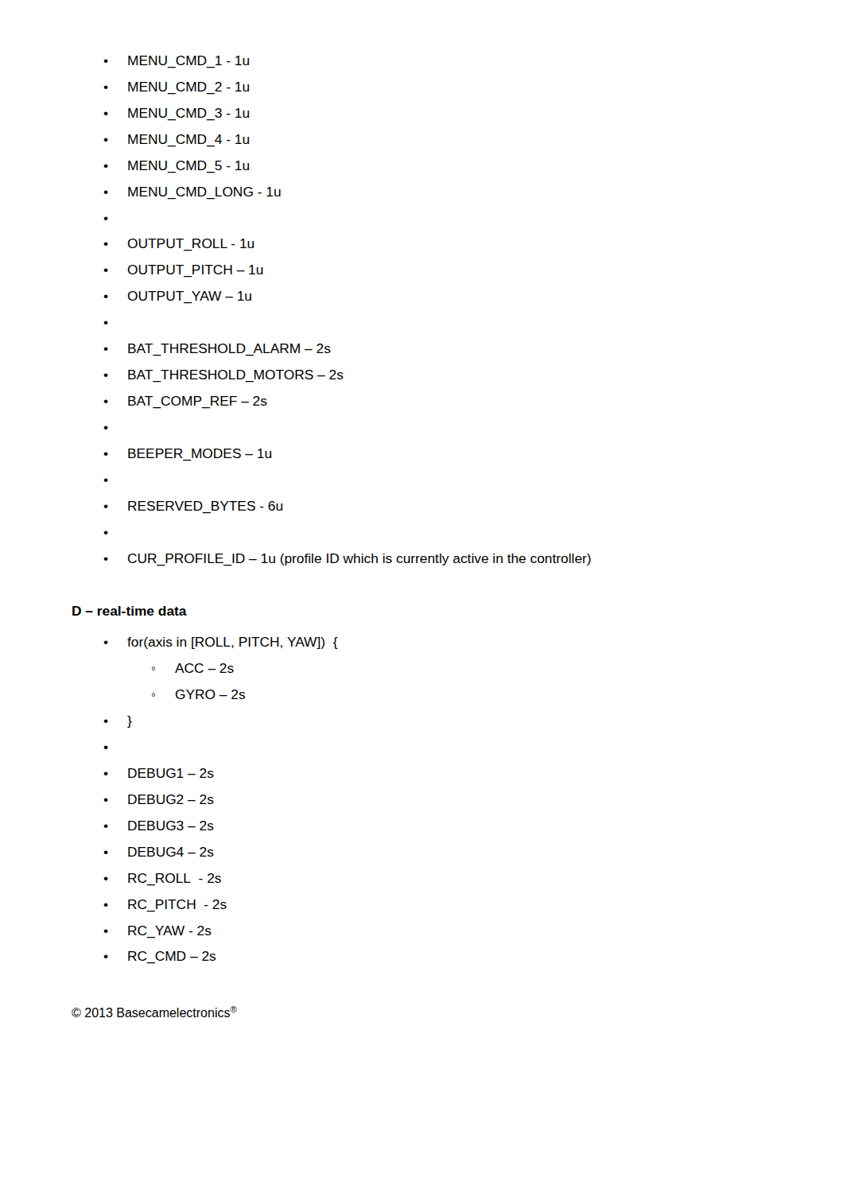MENU_CMD_1 - 1u
MENU_CMD_2 - 1u
MENU_CMD_3 - 1u
MENU_CMD_4 - 1u
MENU_CMD_5 - 1u
MENU_CMD_LONG - 1u
OUTPUT_ROLL - 1u
OUTPUT_PITCH – 1u
OUTPUT_YAW – 1u
BAT_THRESHOLD_ALARM – 2s
BAT_THRESHOLD_MOTORS – 2s
BAT_COMP_REF – 2s
BEEPER_MODES – 1u
RESERVED_BYTES - 6u
CUR_PROFILE_ID – 1u (profile ID which is currently active in the controller)
D – real-time data
for(axis in [ROLL, PITCH, YAW]) {
ACC – 2s
GYRO – 2s
}
DEBUG1 – 2s
DEBUG2 – 2s
DEBUG3 – 2s
DEBUG4 – 2s
RC_ROLL - 2s
RC_PITCH - 2s
RC_YAW - 2s
RC_CMD – 2s
© 2013 Basecamelectronics®